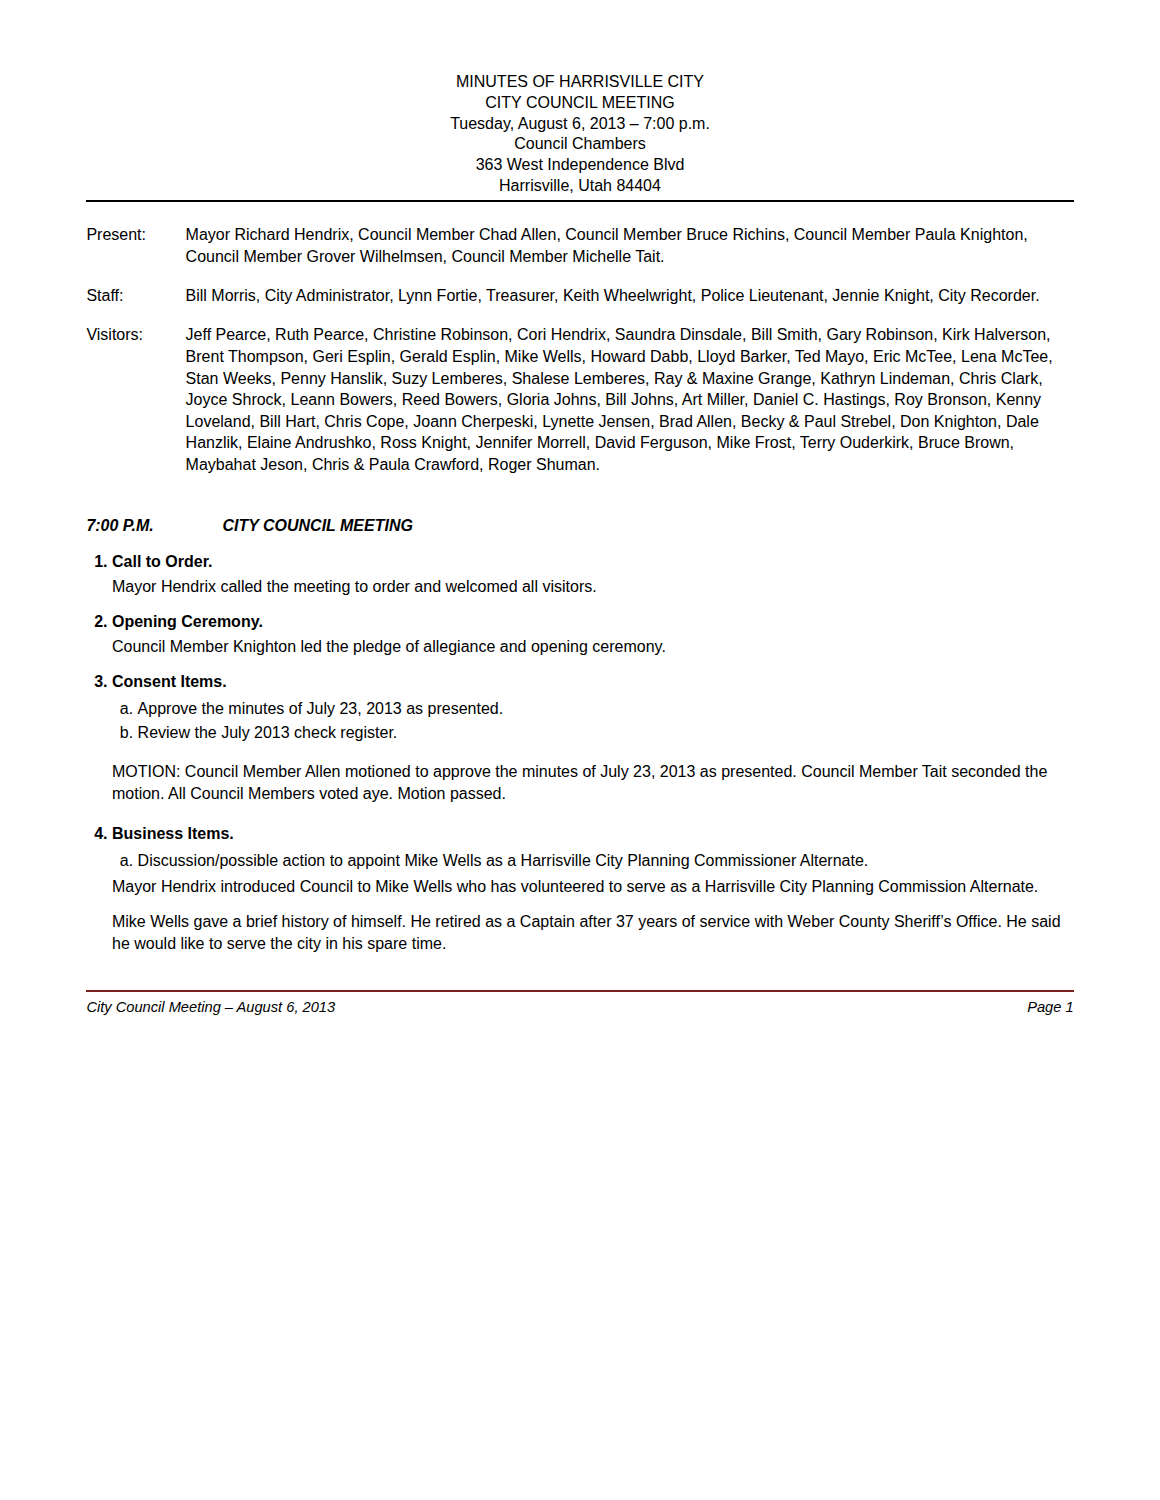MINUTES OF HARRISVILLE CITY
CITY COUNCIL MEETING
Tuesday, August 6, 2013 – 7:00 p.m.
Council Chambers
363 West Independence Blvd
Harrisville, Utah 84404
| Present: | Mayor Richard Hendrix, Council Member Chad Allen, Council Member Bruce Richins, Council Member Paula Knighton, Council Member Grover Wilhelmsen, Council Member Michelle Tait. |
| Staff: | Bill Morris, City Administrator, Lynn Fortie, Treasurer, Keith Wheelwright, Police Lieutenant, Jennie Knight, City Recorder. |
| Visitors: | Jeff Pearce, Ruth Pearce, Christine Robinson, Cori Hendrix, Saundra Dinsdale, Bill Smith, Gary Robinson, Kirk Halverson, Brent Thompson, Geri Esplin, Gerald Esplin, Mike Wells, Howard Dabb, Lloyd Barker, Ted Mayo, Eric McTee, Lena McTee, Stan Weeks, Penny Hanslik, Suzy Lemberes, Shalese Lemberes, Ray & Maxine Grange, Kathryn Lindeman, Chris Clark, Joyce Shrock, Leann Bowers, Reed Bowers, Gloria Johns, Bill Johns, Art Miller, Daniel C. Hastings, Roy Bronson, Kenny Loveland, Bill Hart, Chris Cope, Joann Cherpeski, Lynette Jensen, Brad Allen, Becky & Paul Strebel, Don Knighton, Dale Hanzlik, Elaine Andrushko, Ross Knight, Jennifer Morrell, David Ferguson, Mike Frost, Terry Ouderkirk, Bruce Brown, Maybahat Jeson, Chris & Paula Crawford, Roger Shuman. |
7:00 P.M. CITY COUNCIL MEETING
Call to Order.
Mayor Hendrix called the meeting to order and welcomed all visitors.
Opening Ceremony.
Council Member Knighton led the pledge of allegiance and opening ceremony.
Consent Items.
Approve the minutes of July 23, 2013 as presented.
Review the July 2013 check register.
MOTION: Council Member Allen motioned to approve the minutes of July 23, 2013 as presented. Council Member Tait seconded the motion. All Council Members voted aye. Motion passed.
Business Items.
Discussion/possible action to appoint Mike Wells as a Harrisville City Planning Commissioner Alternate.
Mayor Hendrix introduced Council to Mike Wells who has volunteered to serve as a Harrisville City Planning Commission Alternate.
Mike Wells gave a brief history of himself. He retired as a Captain after 37 years of service with Weber County Sheriff’s Office. He said he would like to serve the city in his spare time.
City Council Meeting – August 6, 2013 Page 1